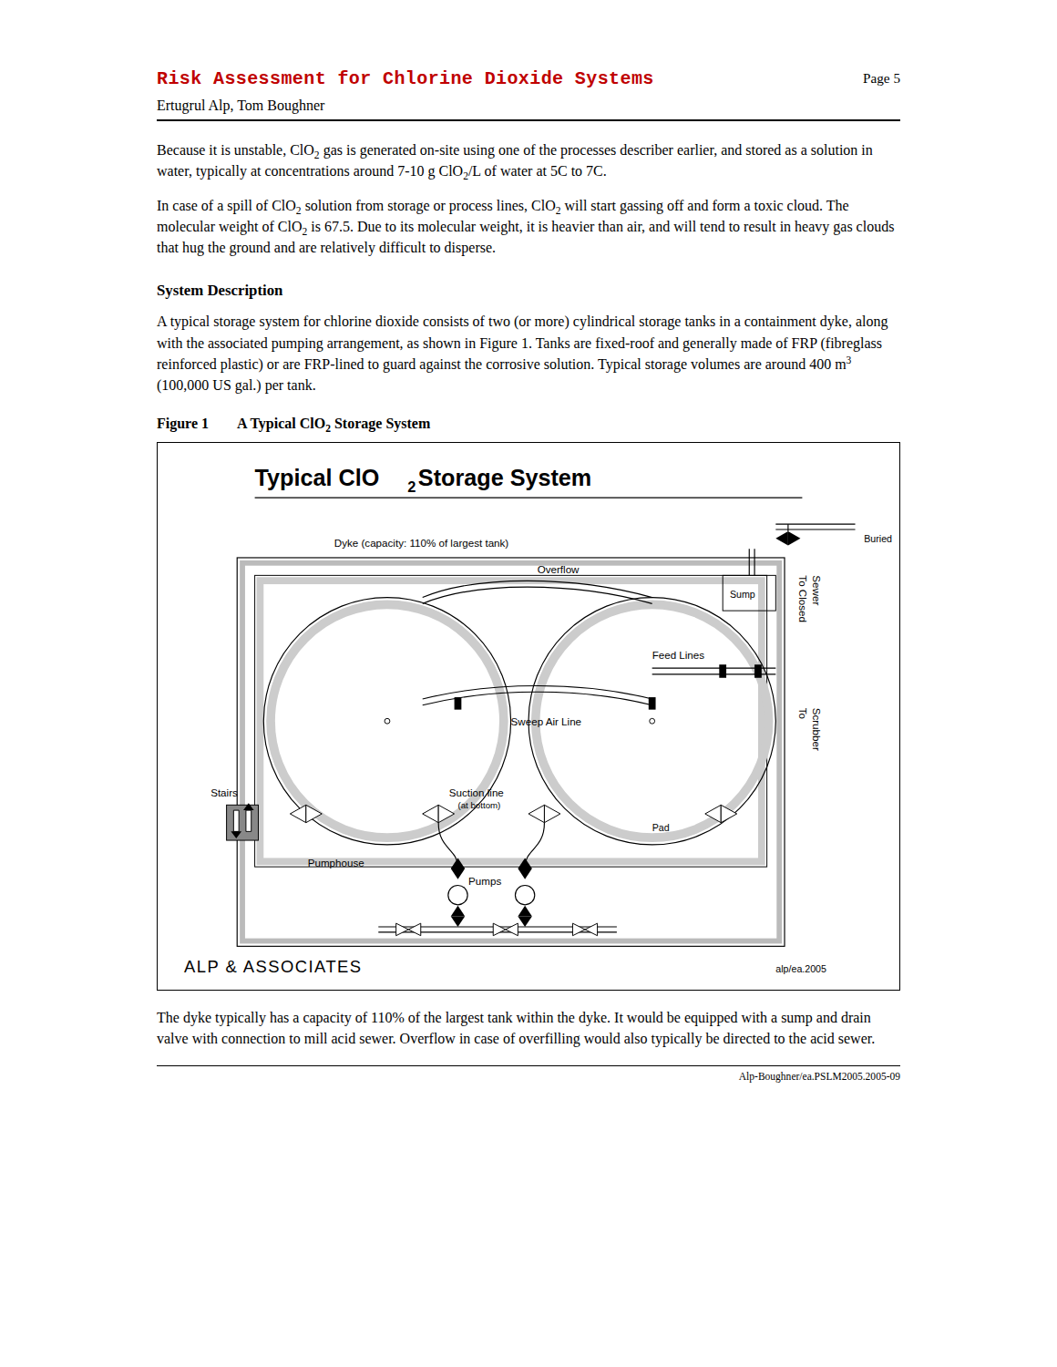Risk Assessment for Chlorine Dioxide Systems
Ertugrul Alp, Tom Boughner
Page 5
Because it is unstable, ClO2 gas is generated on-site using one of the processes describer earlier, and stored as a solution in water, typically at concentrations around 7-10 g ClO2/L of water at 5C to 7C.
In case of a spill of ClO2 solution from storage or process lines, ClO2 will start gassing off and form a toxic cloud. The molecular weight of ClO2 is 67.5. Due to its molecular weight, it is heavier than air, and will tend to result in heavy gas clouds that hug the ground and are relatively difficult to disperse.
System Description
A typical storage system for chlorine dioxide consists of two (or more) cylindrical storage tanks in a containment dyke, along with the associated pumping arrangement, as shown in Figure 1. Tanks are fixed-roof and generally made of FRP (fibreglass reinforced plastic) or are FRP-lined to guard against the corrosive solution. Typical storage volumes are around 400 m3 (100,000 US gal.) per tank.
Figure 1 A Typical ClO2 Storage System
Typical ClO2 Storage System Plan view schematic of a chlorine dioxide storage system showing two cylindrical tanks inside a containment dyke with capacity 110% of largest tank, overflow and sweep air lines, feed lines to scrubber, suction lines at bottom leading to a pumphouse with two pumps, a sump with buried drain to closed sewer, stairs, and a pad. Typical ClO 2 Storage System Buried Dyke (capacity: 110% of largest tank) Overflow Sump To Closed Sewer Feed Lines Sweep Air Line To Scrubber Suction line (at bottom) Pad Stairs Pumphouse Pumps ALP & ASSOCIATES alp/ea.2005
The dyke typically has a capacity of 110% of the largest tank within the dyke. It would be equipped with a sump and drain valve with connection to mill acid sewer. Overflow in case of overfilling would also typically be directed to the acid sewer.
Alp-Boughner/ea.PSLM2005.2005-09